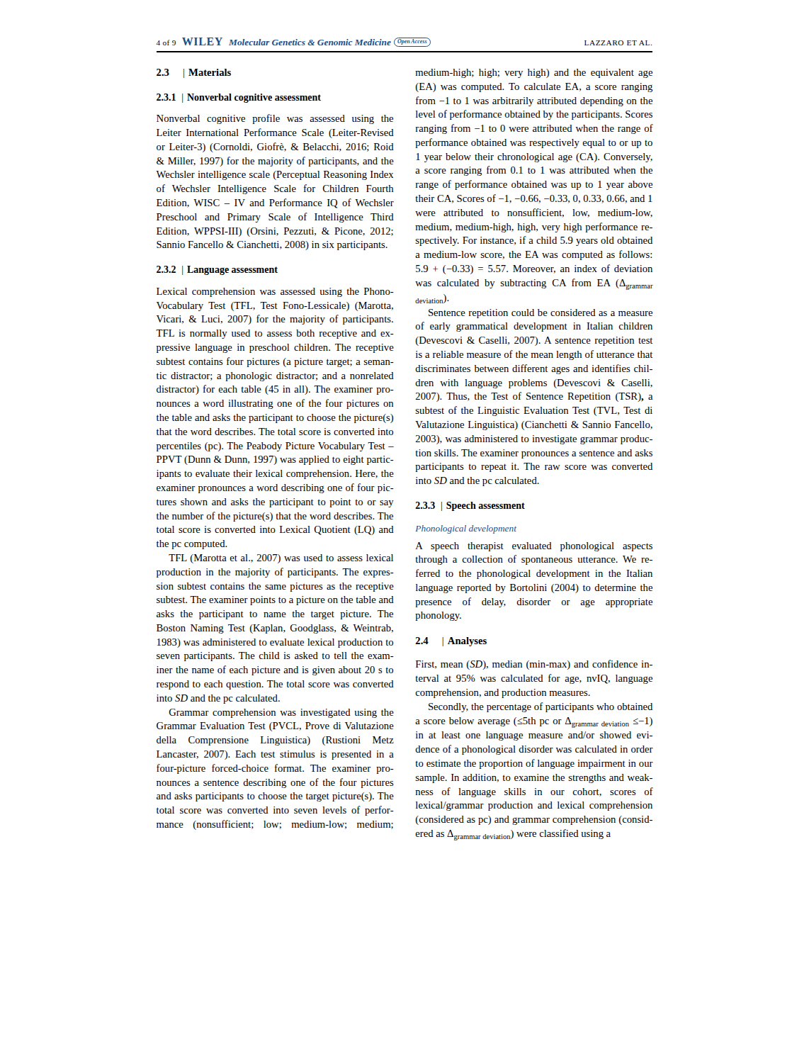4 of 9 WILEY Molecular Genetics & Genomic MedicineOpen Access
LAZZARO ET AL.
2.3|Materials
2.3.1|Nonverbal cognitive assessment
Nonverbal cognitive profile was assessed using the Leiter International Performance Scale (Leiter-Revised or Leiter-3) (Cornoldi, Giofrè, & Belacchi, 2016; Roid & Miller, 1997) for the majority of participants, and the Wechsler intelligence scale (Perceptual Reasoning Index of Wechsler Intelligence Scale for Children Fourth Edition, WISC – IV and Performance IQ of Wechsler Preschool and Primary Scale of Intelligence Third Edition, WPPSI-III) (Orsini, Pezzuti, & Picone, 2012; Sannio Fancello & Cianchetti, 2008) in six participants.
2.3.2|Language assessment
Lexical comprehension was assessed using the Phono-Vocabulary Test (TFL, Test Fono-Lessicale) (Marotta, Vicari, & Luci, 2007) for the majority of participants. TFL is normally used to assess both receptive and expressive language in preschool children. The receptive subtest contains four pictures (a picture target; a semantic distractor; a phonologic distractor; and a nonrelated distractor) for each table (45 in all). The examiner pronounces a word illustrating one of the four pictures on the table and asks the participant to choose the picture(s) that the word describes. The total score is converted into percentiles (pc). The Peabody Picture Vocabulary Test – PPVT (Dunn & Dunn, 1997) was applied to eight participants to evaluate their lexical comprehension. Here, the examiner pronounces a word describing one of four pictures shown and asks the participant to point to or say the number of the picture(s) that the word describes. The total score is converted into Lexical Quotient (LQ) and the pc computed.
TFL (Marotta et al., 2007) was used to assess lexical production in the majority of participants. The expression subtest contains the same pictures as the receptive subtest. The examiner points to a picture on the table and asks the participant to name the target picture. The Boston Naming Test (Kaplan, Goodglass, & Weintrab, 1983) was administered to evaluate lexical production to seven participants. The child is asked to tell the examiner the name of each picture and is given about 20 s to respond to each question. The total score was converted into SD and the pc calculated.
Grammar comprehension was investigated using the Grammar Evaluation Test (PVCL, Prove di Valutazione della Comprensione Linguistica) (Rustioni Metz Lancaster, 2007). Each test stimulus is presented in a four-picture forced-choice format. The examiner pronounces a sentence describing one of the four pictures and asks participants to choose the target picture(s). The total score was converted into seven levels of performance (nonsufficient; low; medium-low; medium; medium-high; high; very high) and the equivalent age (EA) was computed. To calculate EA, a score ranging from −1 to 1 was arbitrarily attributed depending on the level of performance obtained by the participants. Scores ranging from −1 to 0 were attributed when the range of performance obtained was respectively equal to or up to 1 year below their chronological age (CA). Conversely, a score ranging from 0.1 to 1 was attributed when the range of performance obtained was up to 1 year above their CA, Scores of −1, −0.66, −0.33, 0, 0.33, 0.66, and 1 were attributed to nonsufficient, low, medium-low, medium, medium-high, high, very high performance respectively. For instance, if a child 5.9 years old obtained a medium-low score, the EA was computed as follows: 5.9 + (−0.33) = 5.57. Moreover, an index of deviation was calculated by subtracting CA from EA (Δgrammar deviation).
Sentence repetition could be considered as a measure of early grammatical development in Italian children (Devescovi & Caselli, 2007). A sentence repetition test is a reliable measure of the mean length of utterance that discriminates between different ages and identifies children with language problems (Devescovi & Caselli, 2007). Thus, the Test of Sentence Repetition (TSR), a subtest of the Linguistic Evaluation Test (TVL, Test di Valutazione Linguistica) (Cianchetti & Sannio Fancello, 2003), was administered to investigate grammar production skills. The examiner pronounces a sentence and asks participants to repeat it. The raw score was converted into SD and the pc calculated.
2.3.3|Speech assessment
Phonological development
A speech therapist evaluated phonological aspects through a collection of spontaneous utterance. We referred to the phonological development in the Italian language reported by Bortolini (2004) to determine the presence of delay, disorder or age appropriate phonology.
2.4|Analyses
First, mean (SD), median (min-max) and confidence interval at 95% was calculated for age, nvIQ, language comprehension, and production measures.
Secondly, the percentage of participants who obtained a score below average (≤5th pc or Δgrammar deviation ≤−1) in at least one language measure and/or showed evidence of a phonological disorder was calculated in order to estimate the proportion of language impairment in our sample. In addition, to examine the strengths and weakness of language skills in our cohort, scores of lexical/grammar production and lexical comprehension (considered as pc) and grammar comprehension (considered as Δgrammar deviation) were classified using a